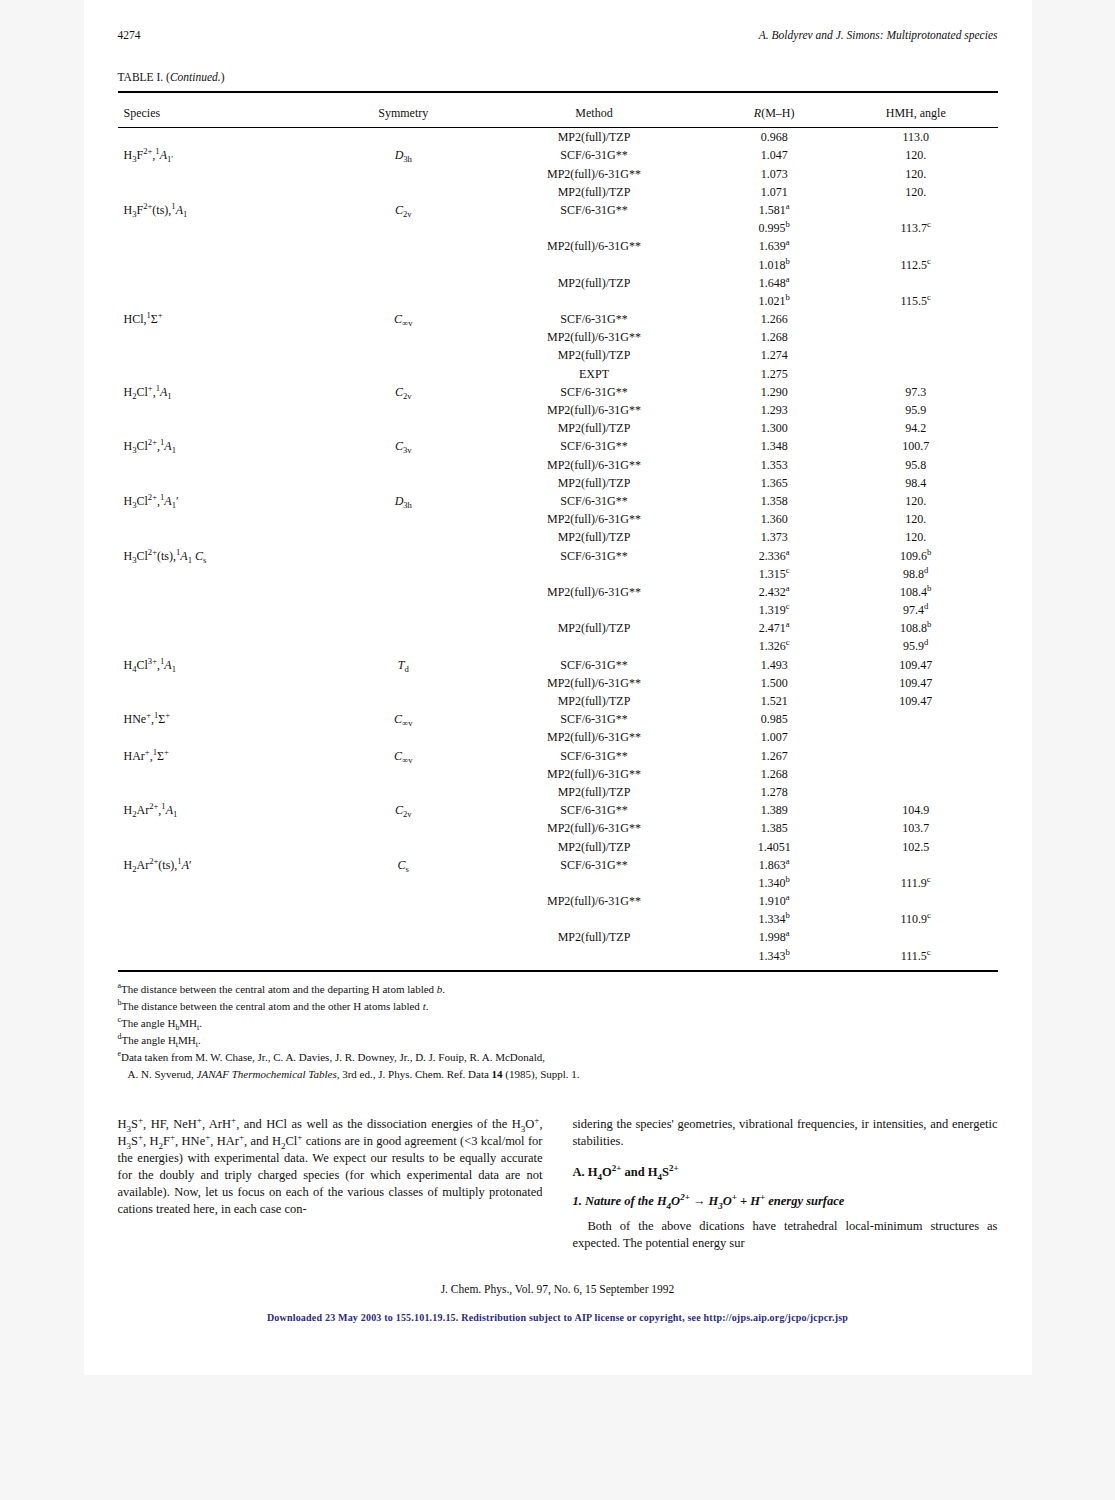4274 A. Boldyrev and J. Simons: Multiprotonated species
TABLE I. (Continued.)
| Species | Symmetry | Method | R (M–H) | HMH, angle |
| --- | --- | --- | --- | --- |
| | | MP2(full)/TZP | 0.968 | 113.0 |
| H 3 F 2+ , 1 A 1′ | D 3h | SCF/6-31G** | 1.047 | 120. |
| | | MP2(full)/6-31G** | 1.073 | 120. |
| | | MP2(full)/TZP | 1.071 | 120. |
| H 3 F 2+ (ts), 1 A 1 | C 2v | SCF/6-31G** | 1.581 a | |
| | | | 0.995 b | 113.7 c |
| | | MP2(full)/6-31G** | 1.639 a | |
| | | | 1.018 b | 112.5 c |
| | | MP2(full)/TZP | 1.648 a | |
| | | | 1.021 b | 115.5 c |
| HCl, 1 Σ + | C ∞v | SCF/6-31G** | 1.266 | |
| | | MP2(full)/6-31G** | 1.268 | |
| | | MP2(full)/TZP | 1.274 | |
| | | EXPT | 1.275 | |
| H 2 Cl + , 1 A 1 | C 2v | SCF/6-31G** | 1.290 | 97.3 |
| | | MP2(full)/6-31G** | 1.293 | 95.9 |
| | | MP2(full)/TZP | 1.300 | 94.2 |
| H 3 Cl 2+ , 1 A 1 | C 3v | SCF/6-31G** | 1.348 | 100.7 |
| | | MP2(full)/6-31G** | 1.353 | 95.8 |
| | | MP2(full)/TZP | 1.365 | 98.4 |
| H 3 Cl 2+ , 1 A 1 ′ | D 3h | SCF/6-31G** | 1.358 | 120. |
| | | MP2(full)/6-31G** | 1.360 | 120. |
| | | MP2(full)/TZP | 1.373 | 120. |
| H 3 Cl 2+ (ts), 1 A 1 C s | | SCF/6-31G** | 2.336 a | 109.6 b |
| | | | 1.315 c | 98.8 d |
| | | MP2(full)/6-31G** | 2.432 a | 108.4 b |
| | | | 1.319 c | 97.4 d |
| | | MP2(full)/TZP | 2.471 a | 108.8 b |
| | | | 1.326 c | 95.9 d |
| H 4 Cl 3+ , 1 A 1 | T d | SCF/6-31G** | 1.493 | 109.47 |
| | | MP2(full)/6-31G** | 1.500 | 109.47 |
| | | MP2(full)/TZP | 1.521 | 109.47 |
| HNe + , 1 Σ + | C ∞v | SCF/6-31G** | 0.985 | |
| | | MP2(full)/6-31G** | 1.007 | |
| HAr + , 1 Σ + | C ∞v | SCF/6-31G** | 1.267 | |
| | | MP2(full)/6-31G** | 1.268 | |
| | | MP2(full)/TZP | 1.278 | |
| H 2 Ar 2+ , 1 A 1 | C 2v | SCF/6-31G** | 1.389 | 104.9 |
| | | MP2(full)/6-31G** | 1.385 | 103.7 |
| | | MP2(full)/TZP | 1.4051 | 102.5 |
| H 2 Ar 2+ (ts), 1 A ′ | C s | SCF/6-31G** | 1.863 a | |
| | | | 1.340 b | 111.9 c |
| | | MP2(full)/6-31G** | 1.910 a | |
| | | | 1.334 b | 110.9 c |
| | | MP2(full)/TZP | 1.998 a | |
| | | | 1.343 b | 111.5 c |
aThe distance between the central atom and the departing H atom labled b.
bThe distance between the central atom and the other H atoms labled t.
cThe angle HbMHt.
dThe angle HtMHt.
eData taken from M. W. Chase, Jr., C. A. Davies, J. R. Downey, Jr., D. J. Fouip, R. A. McDonald,
A. N. Syverud, JANAF Thermochemical Tables, 3rd ed., J. Phys. Chem. Ref. Data 14 (1985), Suppl. 1.
H3S+, HF, NeH+, ArH+, and HCl as well as the dissociation energies of the H3O+, H3S+, H2F+, HNe+, HAr+, and H2Cl+ cations are in good agreement (<3 kcal/mol for the energies) with experimental data. We expect our results to be equally accurate for the doubly and triply charged species (for which experimental data are not available). Now, let us focus on each of the various classes of multiply protonated cations treated here, in each case con-
sidering the species' geometries, vibrational frequencies, ir intensities, and energetic stabilities.
A. H4O2+ and H4S2+
1. Nature of the H4O2+ → H3O+ + H+ energy surface
Both of the above dications have tetrahedral local-minimum structures as expected. The potential energy sur
J. Chem. Phys., Vol. 97, No. 6, 15 September 1992
Downloaded 23 May 2003 to 155.101.19.15. Redistribution subject to AIP license or copyright, see http://ojps.aip.org/jcpo/jcpcr.jsp